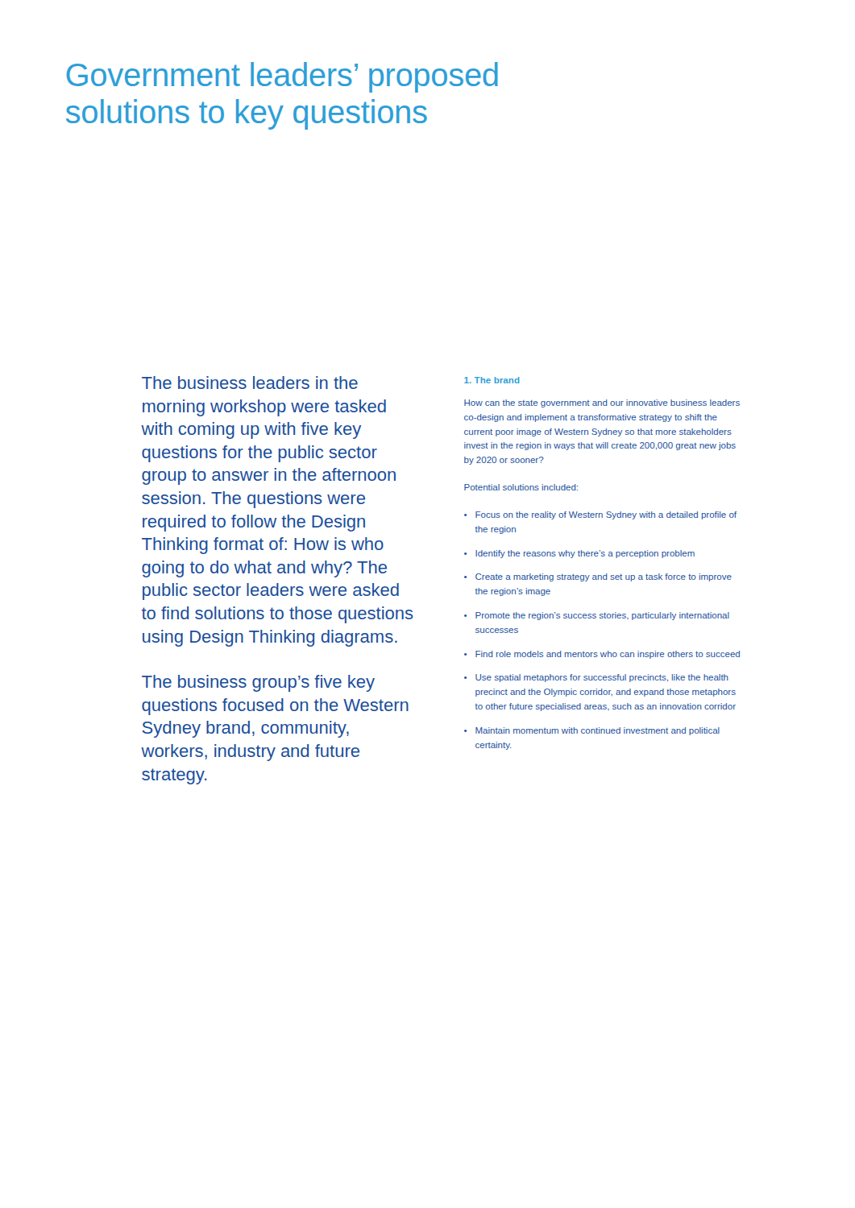Government leaders’ proposed
solutions to key questions
The business leaders in the morning workshop were tasked with coming up with five key questions for the public sector group to answer in the afternoon session. The questions were required to follow the Design Thinking format of: How is who going to do what and why? The public sector leaders were asked to find solutions to those questions using Design Thinking diagrams.
The business group’s five key questions focused on the Western Sydney brand, community, workers, industry and future strategy.
1. The brand
How can the state government and our innovative business leaders co-design and implement a transformative strategy to shift the current poor image of Western Sydney so that more stakeholders invest in the region in ways that will create 200,000 great new jobs by 2020 or sooner?
Potential solutions included:
Focus on the reality of Western Sydney with a detailed profile of the region
Identify the reasons why there’s a perception problem
Create a marketing strategy and set up a task force to improve the region’s image
Promote the region’s success stories, particularly international successes
Find role models and mentors who can inspire others to succeed
Use spatial metaphors for successful precincts, like the health precinct and the Olympic corridor, and expand those metaphors to other future specialised areas, such as an innovation corridor
Maintain momentum with continued investment and political certainty.